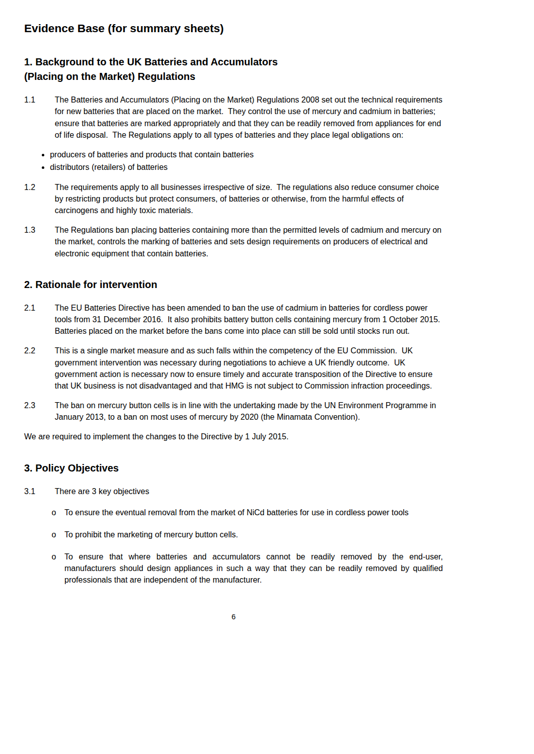Evidence Base (for summary sheets)
1. Background to the UK Batteries and Accumulators
(Placing on the Market) Regulations
1.1
The Batteries and Accumulators (Placing on the Market) Regulations 2008 set out the technical requirements for new batteries that are placed on the market. They control the use of mercury and cadmium in batteries; ensure that batteries are marked appropriately and that they can be readily removed from appliances for end of life disposal. The Regulations apply to all types of batteries and they place legal obligations on:
producers of batteries and products that contain batteries
distributors (retailers) of batteries
1.2
The requirements apply to all businesses irrespective of size. The regulations also reduce consumer choice by restricting products but protect consumers, of batteries or otherwise, from the harmful effects of carcinogens and highly toxic materials.
1.3
The Regulations ban placing batteries containing more than the permitted levels of cadmium and mercury on the market, controls the marking of batteries and sets design requirements on producers of electrical and electronic equipment that contain batteries.
2. Rationale for intervention
2.1
The EU Batteries Directive has been amended to ban the use of cadmium in batteries for cordless power tools from 31 December 2016. It also prohibits battery button cells containing mercury from 1 October 2015. Batteries placed on the market before the bans come into place can still be sold until stocks run out.
2.2
This is a single market measure and as such falls within the competency of the EU Commission. UK government intervention was necessary during negotiations to achieve a UK friendly outcome. UK government action is necessary now to ensure timely and accurate transposition of the Directive to ensure that UK business is not disadvantaged and that HMG is not subject to Commission infraction proceedings.
2.3
The ban on mercury button cells is in line with the undertaking made by the UN Environment Programme in January 2013, to a ban on most uses of mercury by 2020 (the Minamata Convention).
We are required to implement the changes to the Directive by 1 July 2015.
3. Policy Objectives
3.1
There are 3 key objectives
To ensure the eventual removal from the market of NiCd batteries for use in cordless power tools
To prohibit the marketing of mercury button cells.
To ensure that where batteries and accumulators cannot be readily removed by the end-user, manufacturers should design appliances in such a way that they can be readily removed by qualified professionals that are independent of the manufacturer.
6